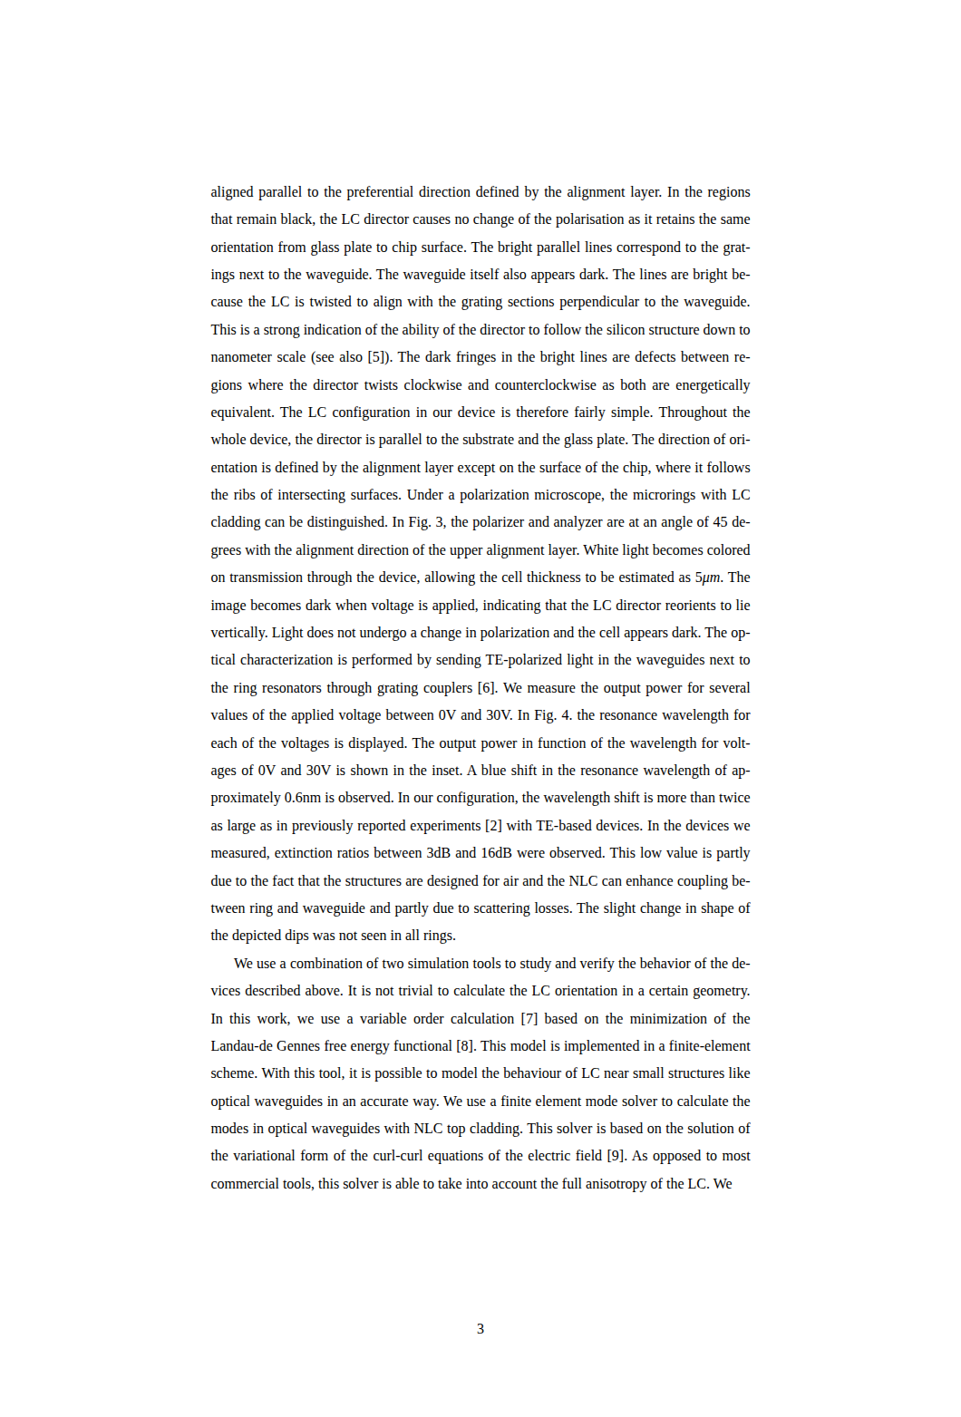aligned parallel to the preferential direction defined by the alignment layer. In the regions that remain black, the LC director causes no change of the polarisation as it retains the same orientation from glass plate to chip surface. The bright parallel lines correspond to the gratings next to the waveguide. The waveguide itself also appears dark. The lines are bright because the LC is twisted to align with the grating sections perpendicular to the waveguide. This is a strong indication of the ability of the director to follow the silicon structure down to nanometer scale (see also [5]). The dark fringes in the bright lines are defects between regions where the director twists clockwise and counterclockwise as both are energetically equivalent. The LC configuration in our device is therefore fairly simple. Throughout the whole device, the director is parallel to the substrate and the glass plate. The direction of orientation is defined by the alignment layer except on the surface of the chip, where it follows the ribs of intersecting surfaces. Under a polarization microscope, the microrings with LC cladding can be distinguished. In Fig. 3, the polarizer and analyzer are at an angle of 45 degrees with the alignment direction of the upper alignment layer. White light becomes colored on transmission through the device, allowing the cell thickness to be estimated as 5μm. The image becomes dark when voltage is applied, indicating that the LC director reorients to lie vertically. Light does not undergo a change in polarization and the cell appears dark. The optical characterization is performed by sending TE-polarized light in the waveguides next to the ring resonators through grating couplers [6]. We measure the output power for several values of the applied voltage between 0V and 30V. In Fig. 4. the resonance wavelength for each of the voltages is displayed. The output power in function of the wavelength for voltages of 0V and 30V is shown in the inset. A blue shift in the resonance wavelength of approximately 0.6nm is observed. In our configuration, the wavelength shift is more than twice as large as in previously reported experiments [2] with TE-based devices. In the devices we measured, extinction ratios between 3dB and 16dB were observed. This low value is partly due to the fact that the structures are designed for air and the NLC can enhance coupling between ring and waveguide and partly due to scattering losses. The slight change in shape of the depicted dips was not seen in all rings.
We use a combination of two simulation tools to study and verify the behavior of the devices described above. It is not trivial to calculate the LC orientation in a certain geometry. In this work, we use a variable order calculation [7] based on the minimization of the Landau-de Gennes free energy functional [8]. This model is implemented in a finite-element scheme. With this tool, it is possible to model the behaviour of LC near small structures like optical waveguides in an accurate way. We use a finite element mode solver to calculate the modes in optical waveguides with NLC top cladding. This solver is based on the solution of the variational form of the curl-curl equations of the electric field [9]. As opposed to most commercial tools, this solver is able to take into account the full anisotropy of the LC. We
3